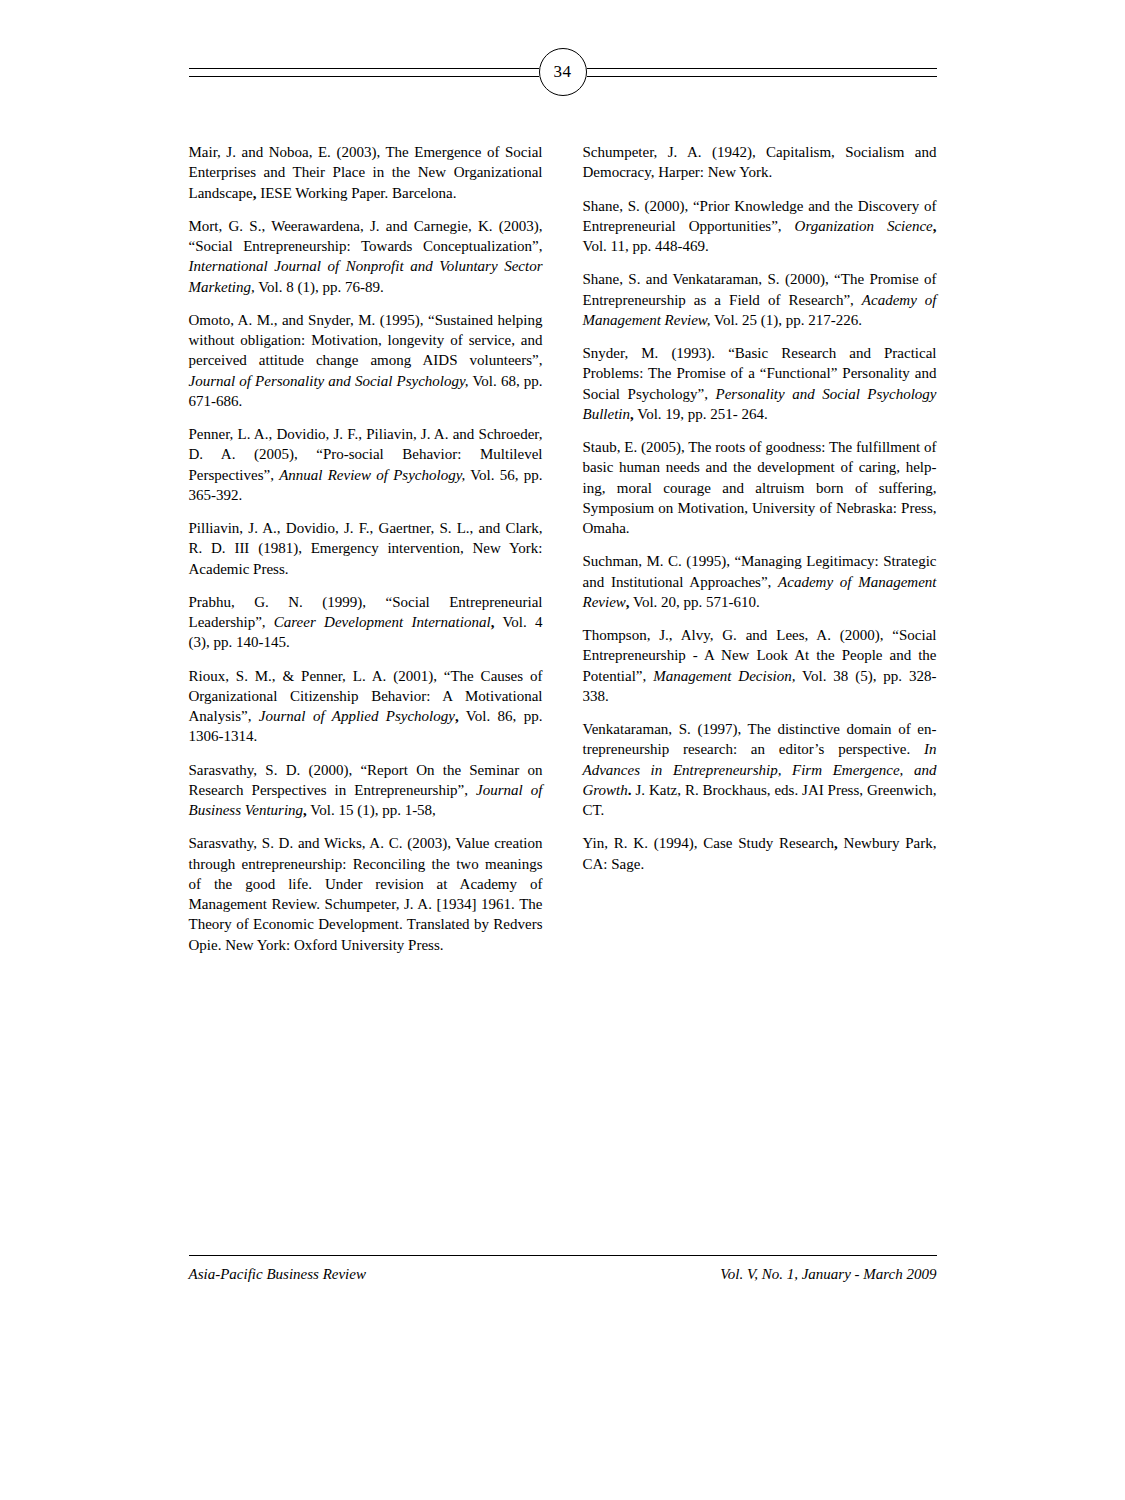34
Mair, J. and Noboa, E. (2003), The Emergence of Social Enterprises and Their Place in the New Organizational Landscape, IESE Working Paper. Barcelona.
Mort, G. S., Weerawardena, J. and Carnegie, K. (2003), “Social Entrepreneurship: Towards Conceptualization”, International Journal of Nonprofit and Voluntary Sector Marketing, Vol. 8 (1), pp. 76-89.
Omoto, A. M., and Snyder, M. (1995), “Sustained helping without obligation: Motivation, longevity of service, and perceived attitude change among AIDS volunteers”, Journal of Personality and Social Psychology, Vol. 68, pp. 671-686.
Penner, L. A., Dovidio, J. F., Piliavin, J. A. and Schroeder, D. A. (2005), “Pro-social Behavior: Multilevel Perspectives”, Annual Review of Psychology, Vol. 56, pp. 365-392.
Pilliavin, J. A., Dovidio, J. F., Gaertner, S. L., and Clark, R. D. III (1981), Emergency intervention, New York: Academic Press.
Prabhu, G. N. (1999), “Social Entrepreneurial Leadership”, Career Development International, Vol. 4 (3), pp. 140-145.
Rioux, S. M., & Penner, L. A. (2001), “The Causes of Organizational Citizenship Behavior: A Motivational Analysis”, Journal of Applied Psychology, Vol. 86, pp. 1306-1314.
Sarasvathy, S. D. (2000), “Report On the Seminar on Research Perspectives in Entrepreneurship”, Journal of Business Venturing, Vol. 15 (1), pp. 1-58,
Sarasvathy, S. D. and Wicks, A. C. (2003), Value creation through entrepreneurship: Reconciling the two meanings of the good life. Under revision at Academy of Management Review. Schumpeter, J. A. [1934] 1961. The Theory of Economic Development. Translated by Redvers Opie. New York: Oxford University Press.
Schumpeter, J. A. (1942), Capitalism, Socialism and Democracy, Harper: New York.
Shane, S. (2000), “Prior Knowledge and the Discovery of Entrepreneurial Opportunities”, Organization Science, Vol. 11, pp. 448-469.
Shane, S. and Venkataraman, S. (2000), “The Promise of Entrepreneurship as a Field of Research”, Academy of Management Review, Vol. 25 (1), pp. 217-226.
Snyder, M. (1993). “Basic Research and Practical Problems: The Promise of a “Functional” Personality and Social Psychology”, Personality and Social Psychology Bulletin, Vol. 19, pp. 251- 264.
Staub, E. (2005), The roots of goodness: The fulfillment of basic human needs and the development of caring, helping, moral courage and altruism born of suffering, Symposium on Motivation, University of Nebraska: Press, Omaha.
Suchman, M. C. (1995), “Managing Legitimacy: Strategic and Institutional Approaches”, Academy of Management Review, Vol. 20, pp. 571-610.
Thompson, J., Alvy, G. and Lees, A. (2000), “Social Entrepreneurship - A New Look At the People and the Potential”, Management Decision, Vol. 38 (5), pp. 328-338.
Venkataraman, S. (1997), The distinctive domain of entrepreneurship research: an editor’s perspective. In Advances in Entrepreneurship, Firm Emergence, and Growth. J. Katz, R. Brockhaus, eds. JAI Press, Greenwich, CT.
Yin, R. K. (1994), Case Study Research, Newbury Park, CA: Sage.
Asia-Pacific Business Review
Vol. V, No. 1, January - March 2009